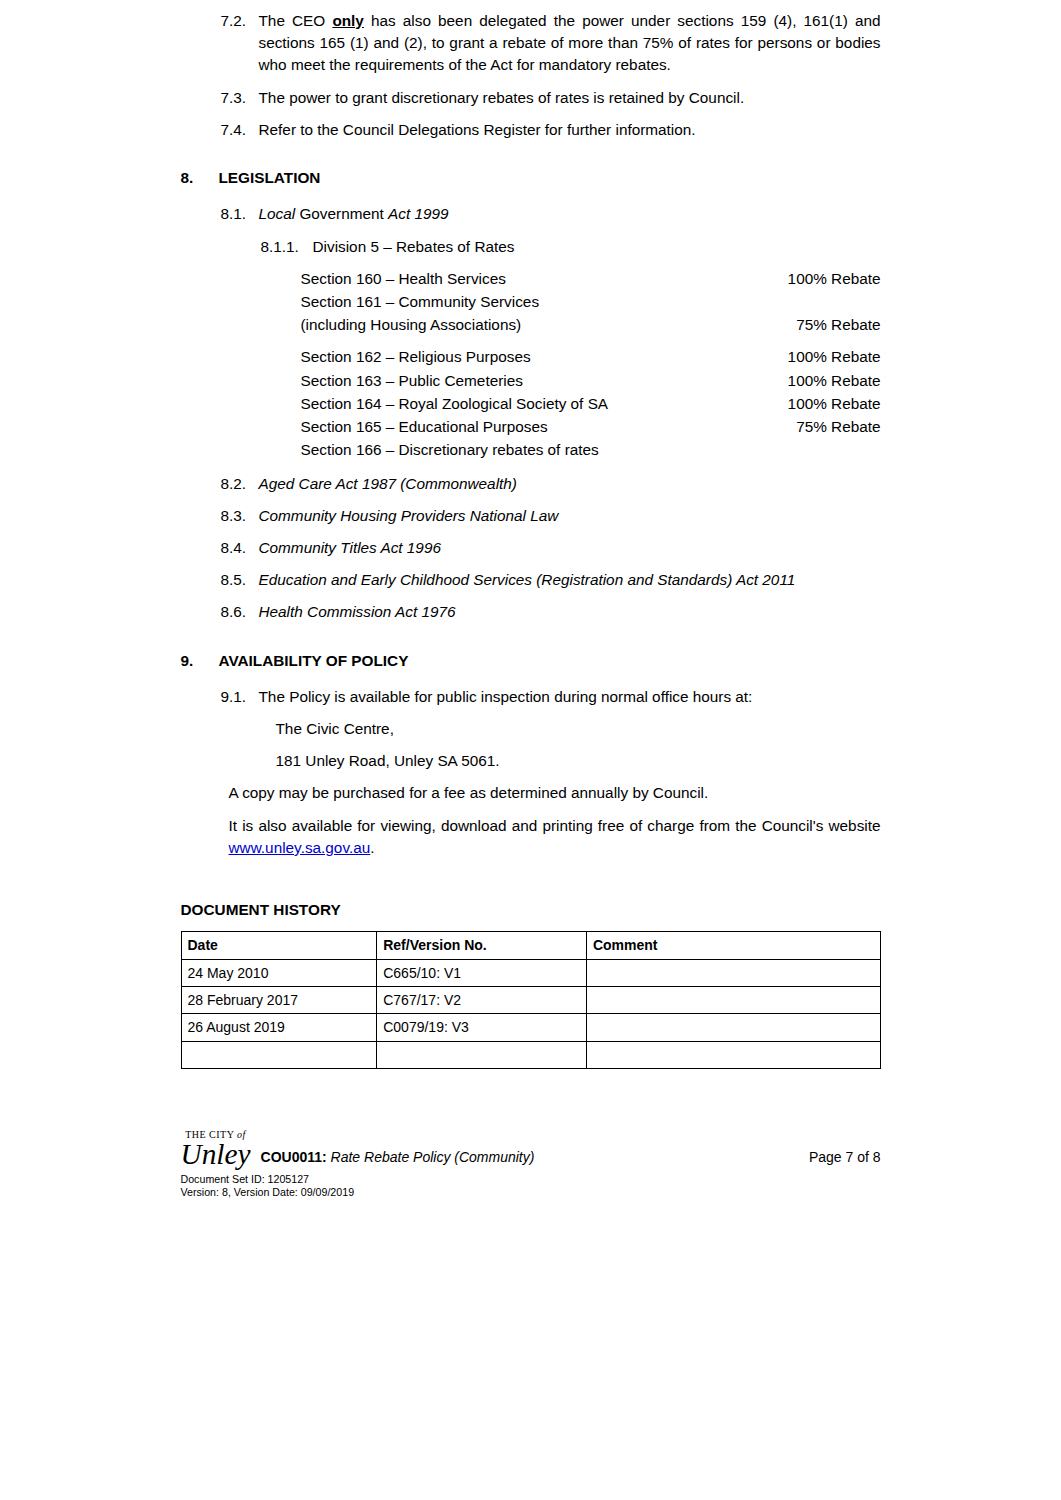7.2.
The CEO only has also been delegated the power under sections 159 (4), 161(1) and sections 165 (1) and (2), to grant a rebate of more than 75% of rates for persons or bodies who meet the requirements of the Act for mandatory rebates.
7.3.
The power to grant discretionary rebates of rates is retained by Council.
7.4.
Refer to the Council Delegations Register for further information.
8. LEGISLATION
8.1.
Local Government Act 1999
8.1.1.
Division 5 – Rebates of Rates
| Section 160 – Health Services | 100% Rebate |
| Section 161 – Community Services | |
| (including Housing Associations) | 75% Rebate |
| Section 162 – Religious Purposes | 100% Rebate |
| Section 163 – Public Cemeteries | 100% Rebate |
| Section 164 – Royal Zoological Society of SA | 100% Rebate |
| Section 165 – Educational Purposes | 75% Rebate |
| Section 166 – Discretionary rebates of rates | |
8.2.
Aged Care Act 1987 (Commonwealth)
8.3.
Community Housing Providers National Law
8.4.
Community Titles Act 1996
8.5.
Education and Early Childhood Services (Registration and Standards) Act 2011
8.6.
Health Commission Act 1976
9. AVAILABILITY OF POLICY
9.1.
The Policy is available for public inspection during normal office hours at:
The Civic Centre,
181 Unley Road, Unley SA 5061.
A copy may be purchased for a fee as determined annually by Council.
It is also available for viewing, download and printing free of charge from the Council's website www.unley.sa.gov.au.
DOCUMENT HISTORY
| Date | Ref/Version No. | Comment |
| --- | --- | --- |
| 24 May 2010 | C665/10: V1 | |
| 28 February 2017 | C767/17: V2 | |
| 26 August 2019 | C0079/19: V3 | |
THE CITY of
Unley
COU0011: Rate Rebate Policy (Community)
Page 7 of 8
Document Set ID: 1205127
Version: 8, Version Date: 09/09/2019